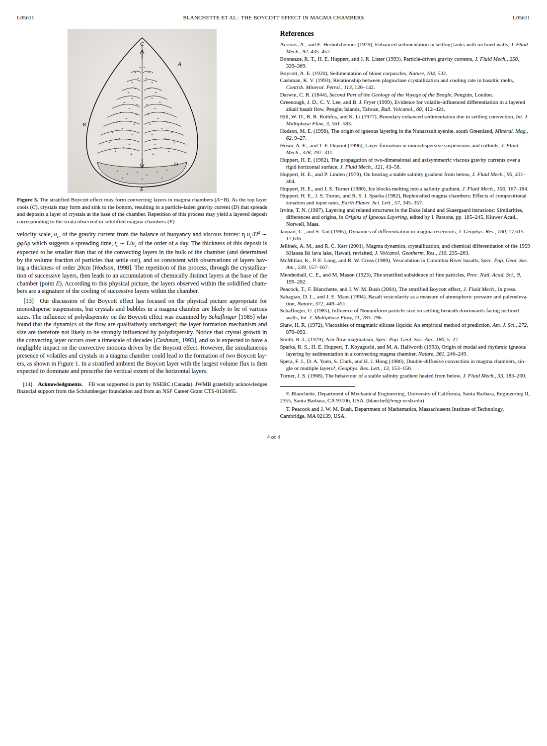L05611 BLANCHETTE ET AL.: THE BOYCOTT EFFECT IN MAGMA CHAMBERS L05611
C A B D E
Figure 3. The stratified Boycott effect may form convecting layers in magma chambers (A−B). As the top layer cools (C), crystals may form and sink to the bottom, resulting in a particle-laden gravity current (D) that spreads and deposits a layer of crystals at the base of the chamber. Repetition of this process may yield a layered deposit corresponding to the strata observed in solidified magma chambers (E).
velocity scale, uc, of the gravity current from the balance of buoyancy and viscous forces: η uc/H2 ∼ gφΔρ which suggests a spreading time, tc ∼ L/uc of the order of a day. The thickness of this deposit is expected to be smaller than that of the convecting layers in the bulk of the chamber (and determined by the volume fraction of particles that settle out), and so consistent with observations of layers having a thickness of order 20cm [Hodson, 1998]. The repetition of this process, through the crystallization of successive layers, then leads to an accumulation of chemically distinct layers at the base of the chamber (point E). According to this physical picture, the layers observed within the solidified chambers are a signature of the cooling of successive layers within the chamber.
[13] Our discussion of the Boycott effect has focused on the physical picture appropriate for monodisperse suspensions, but crystals and bubbles in a magma chamber are likely to be of various sizes. The influence of polydispersity on the Boycott effect was examined by Schaflinger [1985] who found that the dynamics of the flow are qualitatively unchanged; the layer formation mechanism and size are therefore not likely to be strongly influenced by polydispersity. Notice that crystal growth in the convecting layer occurs over a timescale of decades [Cashman, 1993], and so is expected to have a negligible impact on the convective motions driven by the Boycott effect. However, the simultaneous presence of volatiles and crystals in a magma chamber could lead to the formation of two Boycott layers, as shown in Figure 1. In a stratified ambient the Boycott layer with the largest volume flux is then expected to dominate and prescribe the vertical extent of the horizontal layers.
[14] Acknowledgments. FB was supported in part by NSERC (Canada). JWMB gratefully acknowledges financial support from the Schlumberger foundation and from an NSF Career Grant CTS-0130465.
References
Acrivos, A., and E. Herbolzheimer (1979), Enhanced sedimentation in settling tanks with inclined walls, J. Fluid Mech., 92, 435–457.
Bonneaze, R. T., H. E. Huppert, and J. R. Lister (1993), Particle-driven gravity currents, J. Fluid Mech., 250, 339–369.
Boycott, A. E. (1920), Sedimentation of blood corpuscles, Nature, 104, 532.
Cashman, K. V. (1993), Relationship between plagioclase crystallization and cooling rate in basaltic melts, Contrib. Mineral. Petrol., 113, 126–142.
Darwin, C. R. (1844), Second Part of the Geology of the Voyage of the Beagle, Penguin, London.
Greenough, J. D., C. Y. Lee, and B. J. Fryer (1999), Evidence for volatile-influenced differentiation in a layered alkali basalt flow, Penghu Islands, Taiwan, Bull. Volcanol., 60, 412–424.
Hill, W. D., R. R. Rothfus, and K. Li (1977), Boundary enhanced sedimentation due to settling convection, Int. J. Multiphase Flow, 3, 561–583.
Hodson, M. E. (1998), The origin of igneous layering in the Nunarssuit syenite, south Greenland, Mineral. Mag., 62, 9–27.
Hosoi, A. E., and T. F. Dupont (1996), Layer formation in monodispersive suspensions and colloids, J. Fluid Mech., 328, 297–311.
Huppert, H. E. (1982), The propagation of two-dimensional and axisymmetric viscous gravity currents over a rigid horizontal surface, J. Fluid Mech., 121, 43–58.
Huppert, H. E., and P. Linden (1979), On heating a stable salinity gradient from below, J. Fluid Mech., 95, 431–464.
Huppert, H. E., and J. S. Turner (1980), Ice blocks melting into a salinity gradient, J. Fluid Mech., 100, 167–184.
Huppert, H. E., J. S. Turner, and R. S. J. Sparks (1982), Replenished magma chambers: Effects of compositional zonation and input rates, Earth Planet. Sci. Lett., 57, 345–357.
Irvine, T. N. (1987), Layering and related structures in the Duke Island and Skaergaard intrusions: Similarities, differences and origins, in Origins of Igneous Layering, edited by I. Parsons, pp. 185–245, Kluwer Acad., Norwell, Mass.
Jaupart, C., and S. Tait (1995), Dynamics of differentiation in magma reservoirs, J. Geophys. Res., 100, 17,615–17,636.
Jellinek, A. M., and R. C. Kerr (2001), Magma dynamics, crystallization, and chemical differentiation of the 1959 Kilauea Iki lava lake, Hawaii, revisited, J. Volcanol. Geotherm. Res., 110, 235–263.
McMillan, K., P. E. Long, and R. W. Cross (1989), Vesiculation in Columbia River basalts, Spec. Pap. Geol. Soc. Am., 239, 157–167.
Mendenhall, C. E., and M. Mason (1923), The stratified subsidence of fine particles, Proc. Natl. Acad. Sci., 9, 199–202.
Peacock, T., F. Blanchette, and J. W. M. Bush (2004), The stratified Boycott effect, J. Fluid Mech., in press.
Sahagian, D. L., and J. E. Maus (1994), Basalt vesicularity as a measure of atmospheric pressure and paleoelevation, Nature, 372, 449–451.
Schaflinger, U. (1985), Influence of Nonuniform particle-size on settling beneath downwards facing inclined walls, Int. J. Multiphase Flow, 11, 783–796.
Shaw, H. R. (1972), Viscosities of magmatic silicate liquids: An empirical method of prediction, Am. J. Sci., 272, 870–893.
Smith, R. L. (1979), Ash-flow magmatism, Spec. Pap. Geol. Soc. Am., 180, 5–27.
Sparks, R. S., H. E. Huppert, T. Koyaguchi, and M. A. Hallworth (1993), Origin of modal and rhythmic igneous layering by sedimentation in a convecting magma chamber, Nature, 361, 246–249.
Spera, F. J., D. A. Yuen, S. Clark, and H. J. Hong (1986), Double-diffusive convection in magma chambers, single or multiple layers?, Geophys. Res. Lett., 13, 153–156.
Turner, J. S. (1968), The behaviour of a stable salinity gradient heated from below, J. Fluid Mech., 33, 183–200.
F. Blanchette, Department of Mechanical Engineering, University of California, Santa Barbara, Engineering II, 2355, Santa Barbara, CA 93106, USA. (blanchef@engr.ucsb.edu)
T. Peacock and J. W. M. Bush, Department of Mathematics, Massachusetts Institute of Technology, Cambridge, MA 02139, USA.
4 of 4